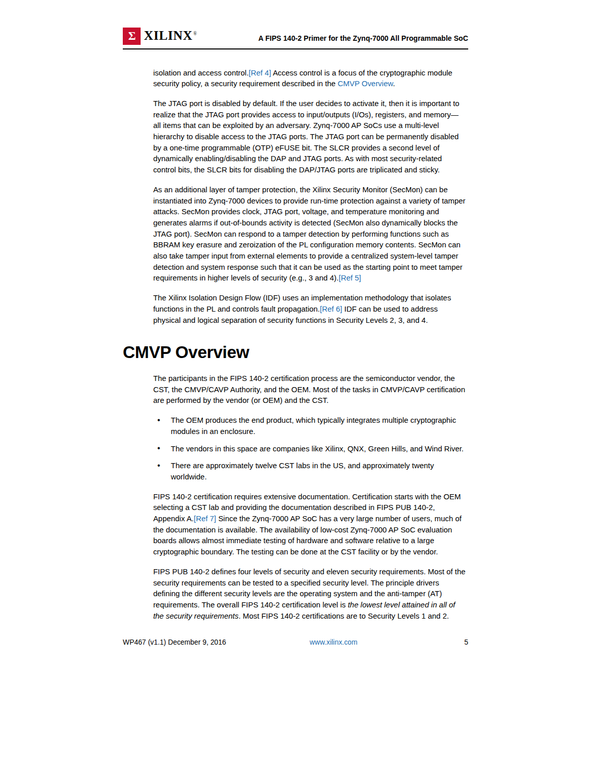Σ
XILINX®
A FIPS 140-2 Primer for the Zynq-7000 All Programmable SoC
isolation and access control.[Ref 4] Access control is a focus of the cryptographic module security policy, a security requirement described in the CMVP Overview.
The JTAG port is disabled by default. If the user decides to activate it, then it is important to realize that the JTAG port provides access to input/outputs (I/Os), registers, and memory—all items that can be exploited by an adversary. Zynq-7000 AP SoCs use a multi-level hierarchy to disable access to the JTAG ports. The JTAG port can be permanently disabled by a one-time programmable (OTP) eFUSE bit. The SLCR provides a second level of dynamically enabling/disabling the DAP and JTAG ports. As with most security-related control bits, the SLCR bits for disabling the DAP/JTAG ports are triplicated and sticky.
As an additional layer of tamper protection, the Xilinx Security Monitor (SecMon) can be instantiated into Zynq-7000 devices to provide run-time protection against a variety of tamper attacks. SecMon provides clock, JTAG port, voltage, and temperature monitoring and generates alarms if out-of-bounds activity is detected (SecMon also dynamically blocks the JTAG port). SecMon can respond to a tamper detection by performing functions such as BBRAM key erasure and zeroization of the PL configuration memory contents. SecMon can also take tamper input from external elements to provide a centralized system-level tamper detection and system response such that it can be used as the starting point to meet tamper requirements in higher levels of security (e.g., 3 and 4).[Ref 5]
The Xilinx Isolation Design Flow (IDF) uses an implementation methodology that isolates functions in the PL and controls fault propagation.[Ref 6] IDF can be used to address physical and logical separation of security functions in Security Levels 2, 3, and 4.
CMVP Overview
The participants in the FIPS 140-2 certification process are the semiconductor vendor, the CST, the CMVP/CAVP Authority, and the OEM. Most of the tasks in CMVP/CAVP certification are performed by the vendor (or OEM) and the CST.
The OEM produces the end product, which typically integrates multiple cryptographic modules in an enclosure.
The vendors in this space are companies like Xilinx, QNX, Green Hills, and Wind River.
There are approximately twelve CST labs in the US, and approximately twenty worldwide.
FIPS 140-2 certification requires extensive documentation. Certification starts with the OEM selecting a CST lab and providing the documentation described in FIPS PUB 140-2, Appendix A.[Ref 7] Since the Zynq-7000 AP SoC has a very large number of users, much of the documentation is available. The availability of low-cost Zynq-7000 AP SoC evaluation boards allows almost immediate testing of hardware and software relative to a large cryptographic boundary. The testing can be done at the CST facility or by the vendor.
FIPS PUB 140-2 defines four levels of security and eleven security requirements. Most of the security requirements can be tested to a specified security level. The principle drivers defining the different security levels are the operating system and the anti-tamper (AT) requirements. The overall FIPS 140-2 certification level is the lowest level attained in all of the security requirements. Most FIPS 140-2 certifications are to Security Levels 1 and 2.
WP467 (v1.1) December 9, 2016
www.xilinx.com
5